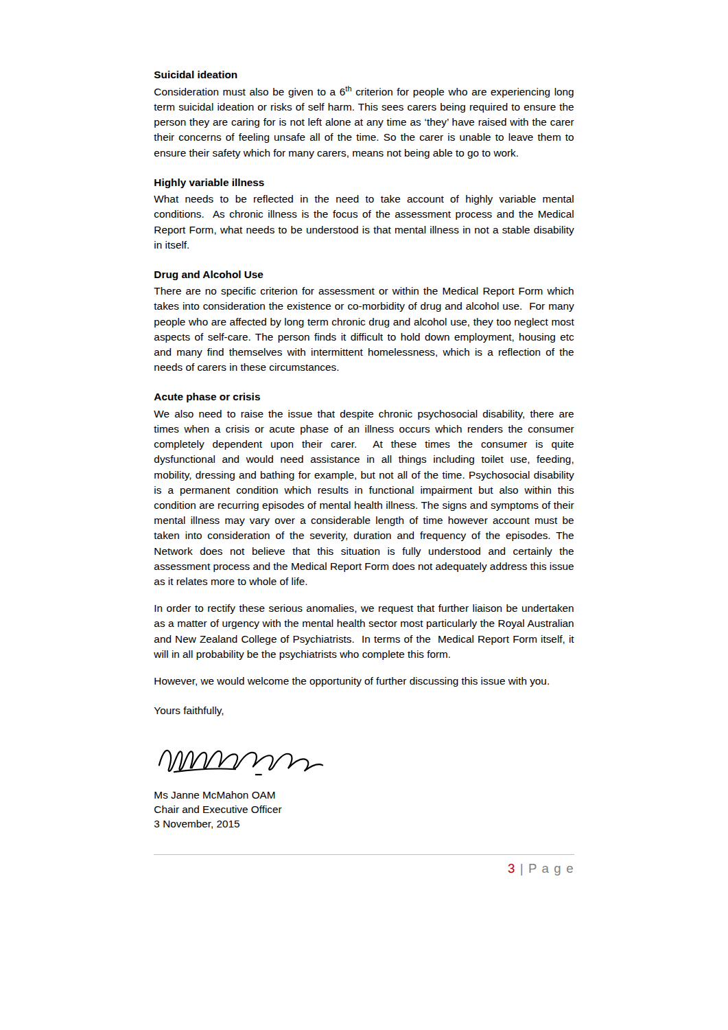Suicidal ideation
Consideration must also be given to a 6th criterion for people who are experiencing long term suicidal ideation or risks of self harm. This sees carers being required to ensure the person they are caring for is not left alone at any time as ‘they’ have raised with the carer their concerns of feeling unsafe all of the time. So the carer is unable to leave them to ensure their safety which for many carers, means not being able to go to work.
Highly variable illness
What needs to be reflected in the need to take account of highly variable mental conditions. As chronic illness is the focus of the assessment process and the Medical Report Form, what needs to be understood is that mental illness in not a stable disability in itself.
Drug and Alcohol Use
There are no specific criterion for assessment or within the Medical Report Form which takes into consideration the existence or co-morbidity of drug and alcohol use. For many people who are affected by long term chronic drug and alcohol use, they too neglect most aspects of self-care. The person finds it difficult to hold down employment, housing etc and many find themselves with intermittent homelessness, which is a reflection of the needs of carers in these circumstances.
Acute phase or crisis
We also need to raise the issue that despite chronic psychosocial disability, there are times when a crisis or acute phase of an illness occurs which renders the consumer completely dependent upon their carer. At these times the consumer is quite dysfunctional and would need assistance in all things including toilet use, feeding, mobility, dressing and bathing for example, but not all of the time. Psychosocial disability is a permanent condition which results in functional impairment but also within this condition are recurring episodes of mental health illness. The signs and symptoms of their mental illness may vary over a considerable length of time however account must be taken into consideration of the severity, duration and frequency of the episodes. The Network does not believe that this situation is fully understood and certainly the assessment process and the Medical Report Form does not adequately address this issue as it relates more to whole of life.
In order to rectify these serious anomalies, we request that further liaison be undertaken as a matter of urgency with the mental health sector most particularly the Royal Australian and New Zealand College of Psychiatrists. In terms of the Medical Report Form itself, it will in all probability be the psychiatrists who complete this form.
However, we would welcome the opportunity of further discussing this issue with you.
Yours faithfully,
Ms Janne McMahon OAM
Chair and Executive Officer
3 November, 2015
3 | P a g e